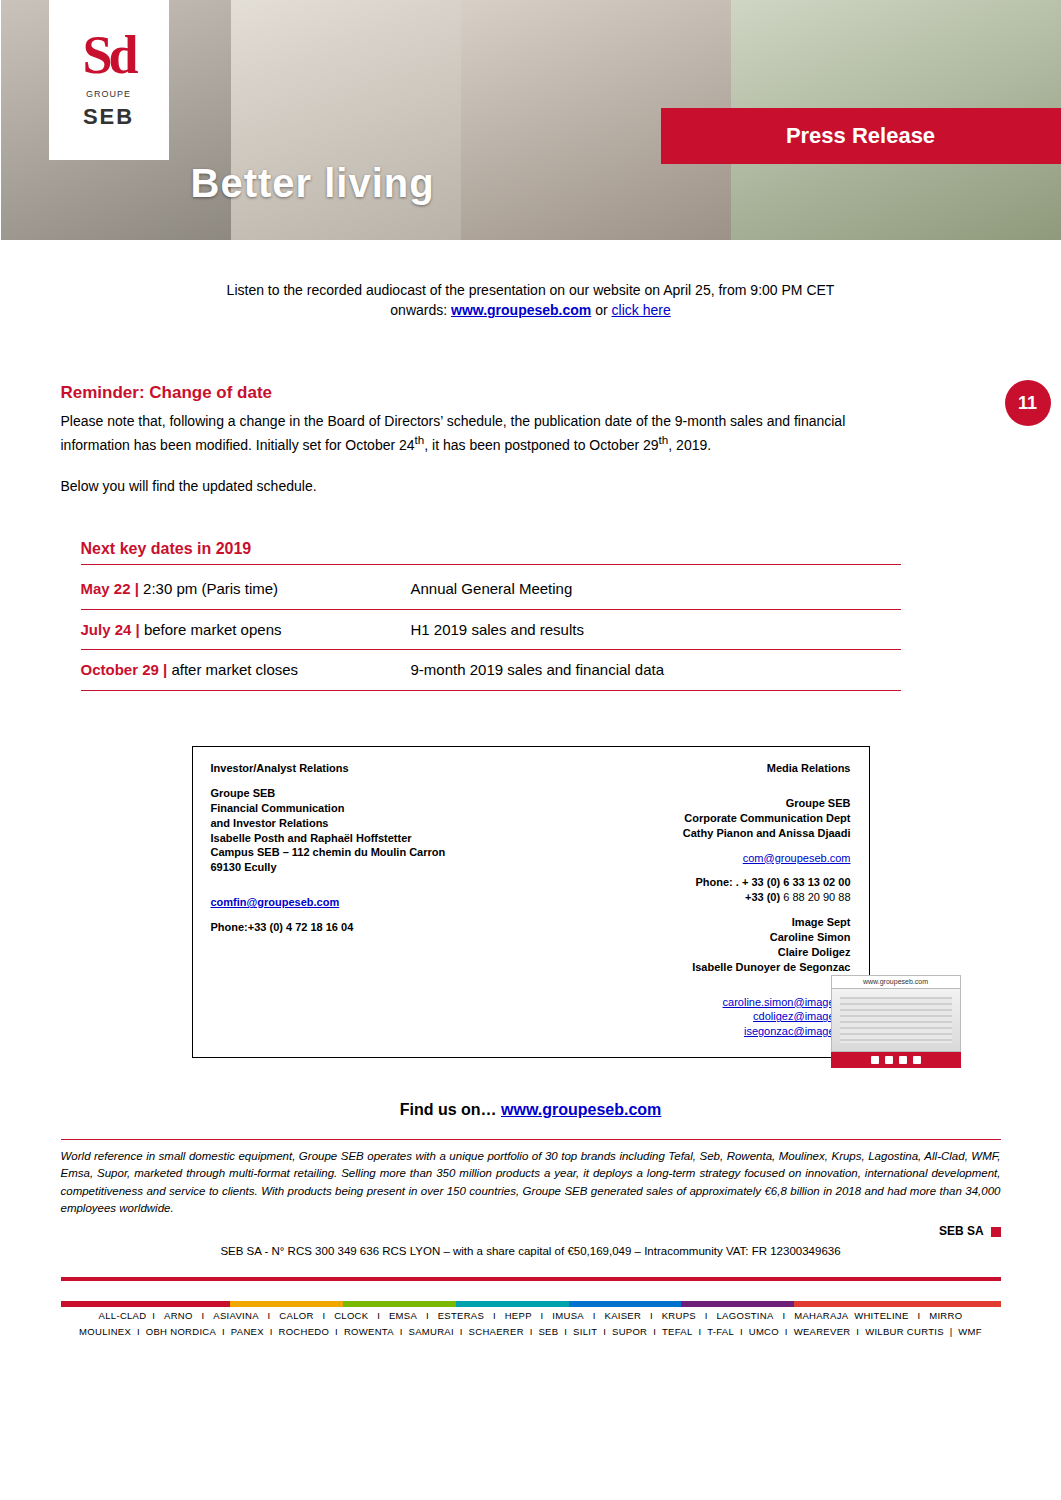Sd
GROUPE
SEB
Press Release
Better living
11
Listen to the recorded audiocast of the presentation on our website on April 25, from 9:00 PM CET
onwards: www.groupeseb.com or click here
Reminder: Change of date
Please note that, following a change in the Board of Directors’ schedule, the publication date of the 9-month sales and financial information has been modified. Initially set for October 24th, it has been postponed to October 29th, 2019.
Below you will find the updated schedule.
Next key dates in 2019
| May 22 / 2:30 pm (Paris time) | Annual General Meeting |
| July 24 / before market opens | H1 2019 sales and results |
| October 29 / after market closes | 9-month 2019 sales and financial data |
Investor/Analyst Relations
Groupe SEB
Financial Communication
and Investor Relations
Isabelle Posth and Raphaël Hoffstetter
Campus SEB – 112 chemin du Moulin Carron
69130 Ecully
comfin@groupeseb.com
Phone:+33 (0) 4 72 18 16 04
Media Relations
Groupe SEB
Corporate Communication Dept
Cathy Pianon and Anissa Djaadi
com@groupeseb.com
Phone: . + 33 (0) 6 33 13 02 00
+33 (0) 6 88 20 90 88
Image Sept
Caroline Simon
Claire Doligez
Isabelle Dunoyer de Segonzac
caroline.simon@image7.fr
cdoligez@image7.fr
isegonzac@image7.fr
www.groupeseb.com
Find us on… www.groupeseb.com
World reference in small domestic equipment, Groupe SEB operates with a unique portfolio of 30 top brands including Tefal, Seb, Rowenta, Moulinex, Krups, Lagostina, All-Clad, WMF, Emsa, Supor, marketed through multi-format retailing. Selling more than 350 million products a year, it deploys a long-term strategy focused on innovation, international development, competitiveness and service to clients. With products being present in over 150 countries, Groupe SEB generated sales of approximately €6,8 billion in 2018 and had more than 34,000 employees worldwide.
SEB SA
SEB SA - N° RCS 300 349 636 RCS LYON – with a share capital of €50,169,049 – Intracommunity VAT: FR 12300349636
ALL-CLAD I ARNO I ASIAVINA I CALOR I CLOCK I EMSA I ESTERAS I HEPP I IMUSA I KAISER I KRUPS I LAGOSTINA I MAHARAJA WHITELINE I MIRRO
MOULINEX I OBH NORDICA I PANEX I ROCHEDO I ROWENTA I SAMURAI I SCHAERER I SEB I SILIT I SUPOR I TEFAL I T-FAL I UMCO I WEAREVER I WILBUR CURTIS | WMF